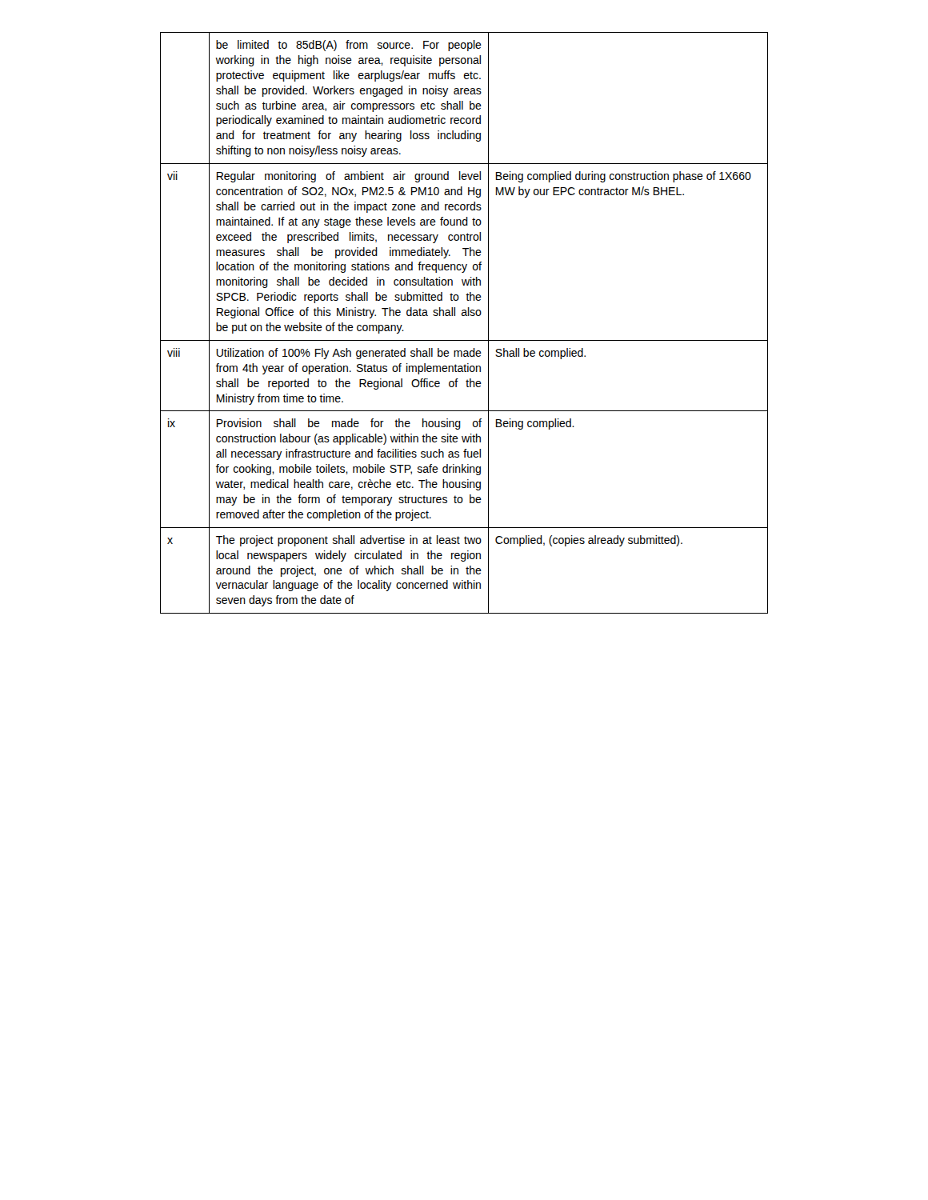| | be limited to 85dB(A) from source. For people working in the high noise area, requisite personal protective equipment like earplugs/ear muffs etc. shall be provided. Workers engaged in noisy areas such as turbine area, air compressors etc shall be periodically examined to maintain audiometric record and for treatment for any hearing loss including shifting to non noisy/less noisy areas. | |
| vii | Regular monitoring of ambient air ground level concentration of SO2, NOx, PM2.5 & PM10 and Hg shall be carried out in the impact zone and records maintained. If at any stage these levels are found to exceed the prescribed limits, necessary control measures shall be provided immediately. The location of the monitoring stations and frequency of monitoring shall be decided in consultation with SPCB. Periodic reports shall be submitted to the Regional Office of this Ministry. The data shall also be put on the website of the company. | Being complied during construction phase of 1X660 MW by our EPC contractor M/s BHEL. |
| viii | Utilization of 100% Fly Ash generated shall be made from 4th year of operation. Status of implementation shall be reported to the Regional Office of the Ministry from time to time. | Shall be complied. |
| ix | Provision shall be made for the housing of construction labour (as applicable) within the site with all necessary infrastructure and facilities such as fuel for cooking, mobile toilets, mobile STP, safe drinking water, medical health care, crèche etc. The housing may be in the form of temporary structures to be removed after the completion of the project. | Being complied. |
| x | The project proponent shall advertise in at least two local newspapers widely circulated in the region around the project, one of which shall be in the vernacular language of the locality concerned within seven days from the date of | Complied, (copies already submitted). |